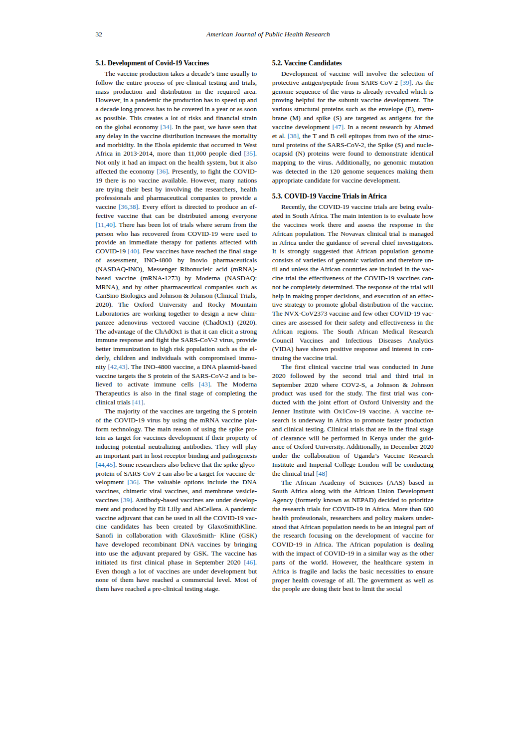32 American Journal of Public Health Research
5.1. Development of Covid-19 Vaccines
The vaccine production takes a decade’s time usually to follow the entire process of pre-clinical testing and trials, mass production and distribution in the required area. However, in a pandemic the production has to speed up and a decade long process has to be covered in a year or as soon as possible. This creates a lot of risks and financial strain on the global economy [34]. In the past, we have seen that any delay in the vaccine distribution increases the mortality and morbidity. In the Ebola epidemic that occurred in West Africa in 2013-2014, more than 11,000 people died [35]. Not only it had an impact on the health system, but it also affected the economy [36]. Presently, to fight the COVID-19 there is no vaccine available. However, many nations are trying their best by involving the researchers, health professionals and pharmaceutical companies to provide a vaccine [36,38]. Every effort is directed to produce an effective vaccine that can be distributed among everyone [11,40]. There has been lot of trials where serum from the person who has recovered from COVID-19 were used to provide an immediate therapy for patients affected with COVID-19 [40]. Few vaccines have reached the final stage of assessment, INO-4800 by Inovio pharmaceuticals (NASDAQ-INO), Messenger Ribonucleic acid (mRNA)-based vaccine (mRNA-1273) by Moderna (NASDAQ: MRNA), and by other pharmaceutical companies such as CanSino Biologics and Johnson & Johnson (Clinical Trials, 2020). The Oxford University and Rocky Mountain Laboratories are working together to design a new chimpanzee adenovirus vectored vaccine (ChadOx1) (2020). The advantage of the ChAdOx1 is that it can elicit a strong immune response and fight the SARS-CoV-2 virus, provide better immunization to high risk population such as the elderly, children and individuals with compromised immunity [42,43]. The INO-4800 vaccine, a DNA plasmid-based vaccine targets the S protein of the SARS-CoV-2 and is believed to activate immune cells [43]. The Moderna Therapeutics is also in the final stage of completing the clinical trials [41].
The majority of the vaccines are targeting the S protein of the COVID-19 virus by using the mRNA vaccine platform technology. The main reason of using the spike protein as target for vaccines development if their property of inducing potential neutralizing antibodies. They will play an important part in host receptor binding and pathogenesis [44,45]. Some researchers also believe that the spike glycoprotein of SARS-CoV-2 can also be a target for vaccine development [36]. The valuable options include the DNA vaccines, chimeric viral vaccines, and membrane vesicle-vaccines [39]. Antibody-based vaccines are under development and produced by Eli Lilly and AbCellera. A pandemic vaccine adjuvant that can be used in all the COVID-19 vaccine candidates has been created by GlaxoSmithKline. Sanofi in collaboration with GlaxoSmith- Kline (GSK) have developed recombinant DNA vaccines by bringing into use the adjuvant prepared by GSK. The vaccine has initiated its first clinical phase in September 2020 [46]. Even though a lot of vaccines are under development but none of them have reached a commercial level. Most of them have reached a pre-clinical testing stage.
5.2. Vaccine Candidates
Development of vaccine will involve the selection of protective antigen/peptide from SARS-CoV-2 [39]. As the genome sequence of the virus is already revealed which is proving helpful for the subunit vaccine development. The various structural proteins such as the envelope (E), membrane (M) and spike (S) are targeted as antigens for the vaccine development [47]. In a recent research by Ahmed et al. [38], the T and B cell epitopes from two of the structural proteins of the SARS-CoV-2, the Spike (S) and nucleocapsid (N) proteins were found to demonstrate identical mapping to the virus. Additionally, no genomic mutation was detected in the 120 genome sequences making them appropriate candidate for vaccine development.
5.3. COVID-19 Vaccine Trials in Africa
Recently, the COVID-19 vaccine trials are being evaluated in South Africa. The main intention is to evaluate how the vaccines work there and assess the response in the African population. The Novavax clinical trial is managed in Africa under the guidance of several chief investigators. It is strongly suggested that African population genome consists of varieties of genomic variation and therefore until and unless the African countries are included in the vaccine trial the effectiveness of the COVID-19 vaccines cannot be completely determined. The response of the trial will help in making proper decisions, and execution of an effective strategy to promote global distribution of the vaccine. The NVX-CoV2373 vaccine and few other COVID-19 vaccines are assessed for their safety and effectiveness in the African regions. The South African Medical Research Council Vaccines and Infectious Diseases Analytics (VIDA) have shown positive response and interest in continuing the vaccine trial.
The first clinical vaccine trial was conducted in June 2020 followed by the second trial and third trial in September 2020 where COV2-S, a Johnson & Johnson product was used for the study. The first trial was conducted with the joint effort of Oxford University and the Jenner Institute with Ox1Cov-19 vaccine. A vaccine research is underway in Africa to promote faster production and clinical testing. Clinical trials that are in the final stage of clearance will be performed in Kenya under the guidance of Oxford University. Additionally, in December 2020 under the collaboration of Uganda’s Vaccine Research Institute and Imperial College London will be conducting the clinical trial [48]
The African Academy of Sciences (AAS) based in South Africa along with the African Union Development Agency (formerly known as NEPAD) decided to prioritize the research trials for COVID-19 in Africa. More than 600 health professionals, researchers and policy makers understood that African population needs to be an integral part of the research focusing on the development of vaccine for COVID-19 in Africa. The African population is dealing with the impact of COVID-19 in a similar way as the other parts of the world. However, the healthcare system in Africa is fragile and lacks the basic necessities to ensure proper health coverage of all. The government as well as the people are doing their best to limit the social